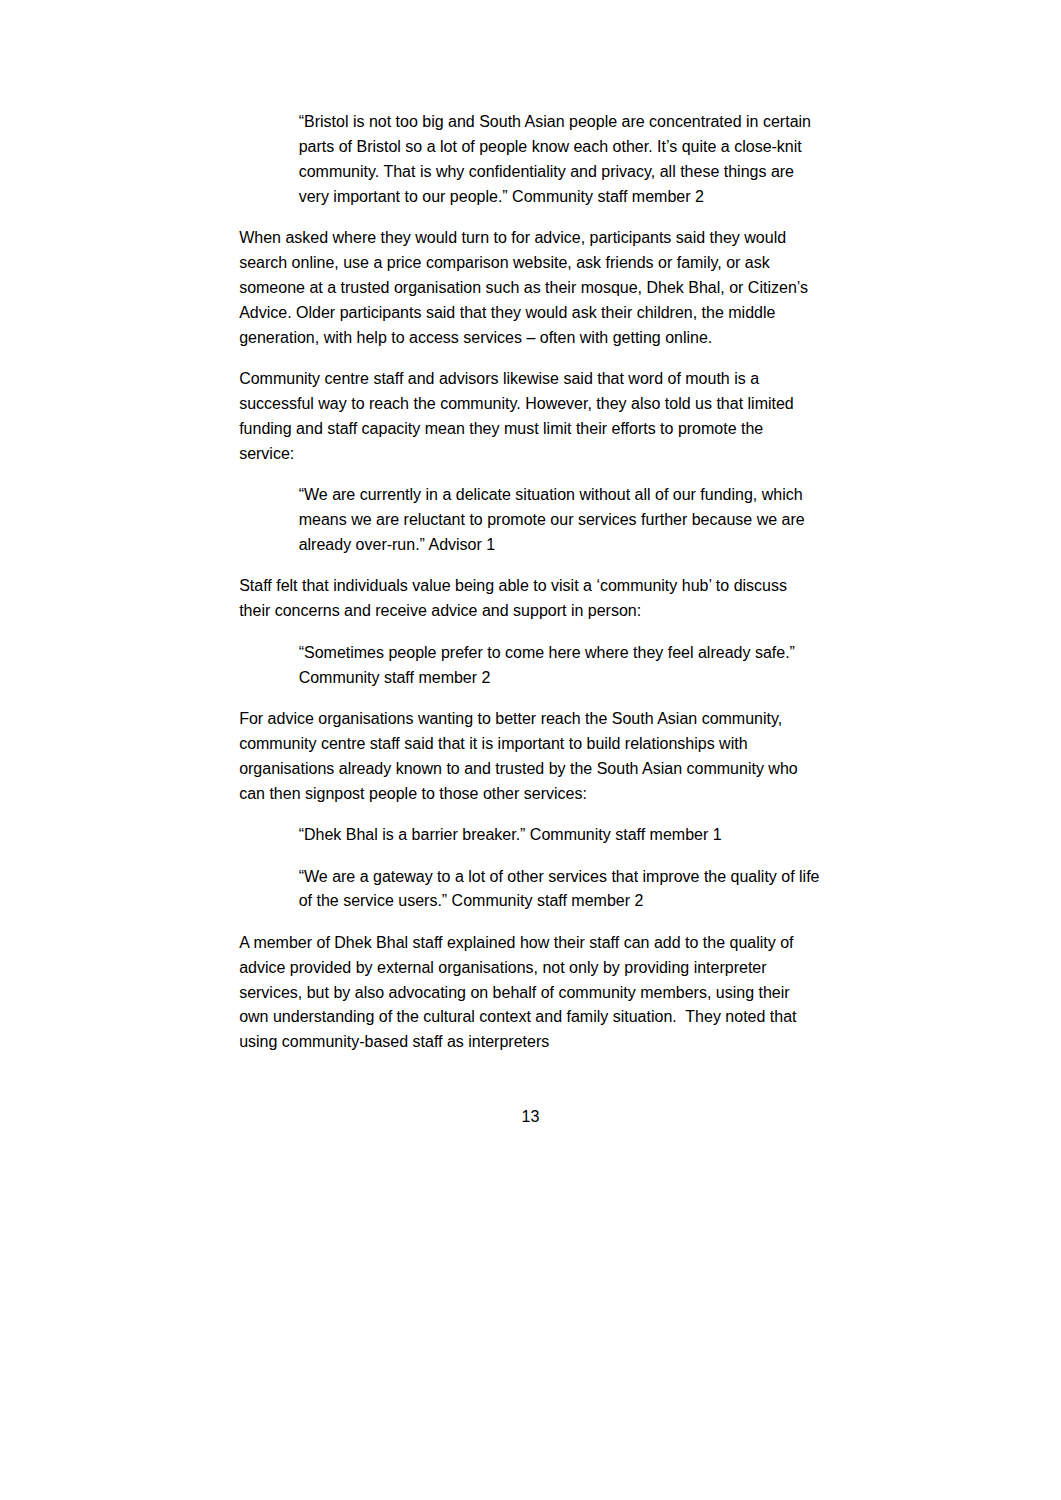“Bristol is not too big and South Asian people are concentrated in certain parts of Bristol so a lot of people know each other. It’s quite a close-knit community. That is why confidentiality and privacy, all these things are very important to our people.” Community staff member 2
When asked where they would turn to for advice, participants said they would search online, use a price comparison website, ask friends or family, or ask someone at a trusted organisation such as their mosque, Dhek Bhal, or Citizen’s Advice. Older participants said that they would ask their children, the middle generation, with help to access services – often with getting online.
Community centre staff and advisors likewise said that word of mouth is a successful way to reach the community. However, they also told us that limited funding and staff capacity mean they must limit their efforts to promote the service:
“We are currently in a delicate situation without all of our funding, which means we are reluctant to promote our services further because we are already over-run.” Advisor 1
Staff felt that individuals value being able to visit a ‘community hub’ to discuss their concerns and receive advice and support in person:
“Sometimes people prefer to come here where they feel already safe.” Community staff member 2
For advice organisations wanting to better reach the South Asian community, community centre staff said that it is important to build relationships with organisations already known to and trusted by the South Asian community who can then signpost people to those other services:
“Dhek Bhal is a barrier breaker.” Community staff member 1
“We are a gateway to a lot of other services that improve the quality of life of the service users.” Community staff member 2
A member of Dhek Bhal staff explained how their staff can add to the quality of advice provided by external organisations, not only by providing interpreter services, but by also advocating on behalf of community members, using their own understanding of the cultural context and family situation. They noted that using community-based staff as interpreters
13